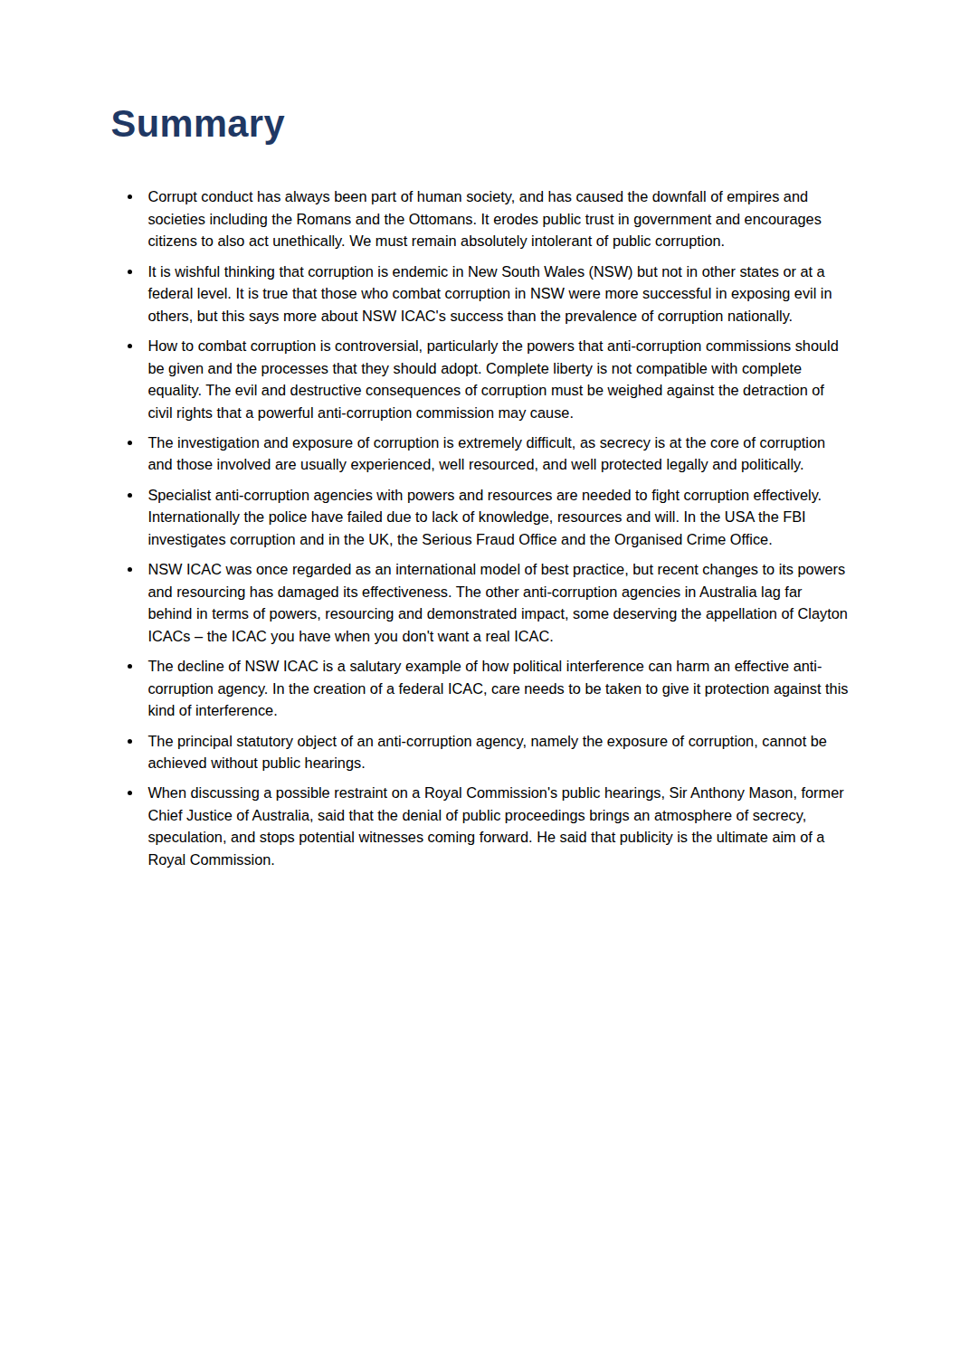Summary
Corrupt conduct has always been part of human society, and has caused the downfall of empires and societies including the Romans and the Ottomans. It erodes public trust in government and encourages citizens to also act unethically. We must remain absolutely intolerant of public corruption.
It is wishful thinking that corruption is endemic in New South Wales (NSW) but not in other states or at a federal level. It is true that those who combat corruption in NSW were more successful in exposing evil in others, but this says more about NSW ICAC's success than the prevalence of corruption nationally.
How to combat corruption is controversial, particularly the powers that anti-corruption commissions should be given and the processes that they should adopt. Complete liberty is not compatible with complete equality. The evil and destructive consequences of corruption must be weighed against the detraction of civil rights that a powerful anti-corruption commission may cause.
The investigation and exposure of corruption is extremely difficult, as secrecy is at the core of corruption and those involved are usually experienced, well resourced, and well protected legally and politically.
Specialist anti-corruption agencies with powers and resources are needed to fight corruption effectively. Internationally the police have failed due to lack of knowledge, resources and will. In the USA the FBI investigates corruption and in the UK, the Serious Fraud Office and the Organised Crime Office.
NSW ICAC was once regarded as an international model of best practice, but recent changes to its powers and resourcing has damaged its effectiveness. The other anti-corruption agencies in Australia lag far behind in terms of powers, resourcing and demonstrated impact, some deserving the appellation of Clayton ICACs – the ICAC you have when you don't want a real ICAC.
The decline of NSW ICAC is a salutary example of how political interference can harm an effective anti-corruption agency. In the creation of a federal ICAC, care needs to be taken to give it protection against this kind of interference.
The principal statutory object of an anti-corruption agency, namely the exposure of corruption, cannot be achieved without public hearings.
When discussing a possible restraint on a Royal Commission's public hearings, Sir Anthony Mason, former Chief Justice of Australia, said that the denial of public proceedings brings an atmosphere of secrecy, speculation, and stops potential witnesses coming forward. He said that publicity is the ultimate aim of a Royal Commission.